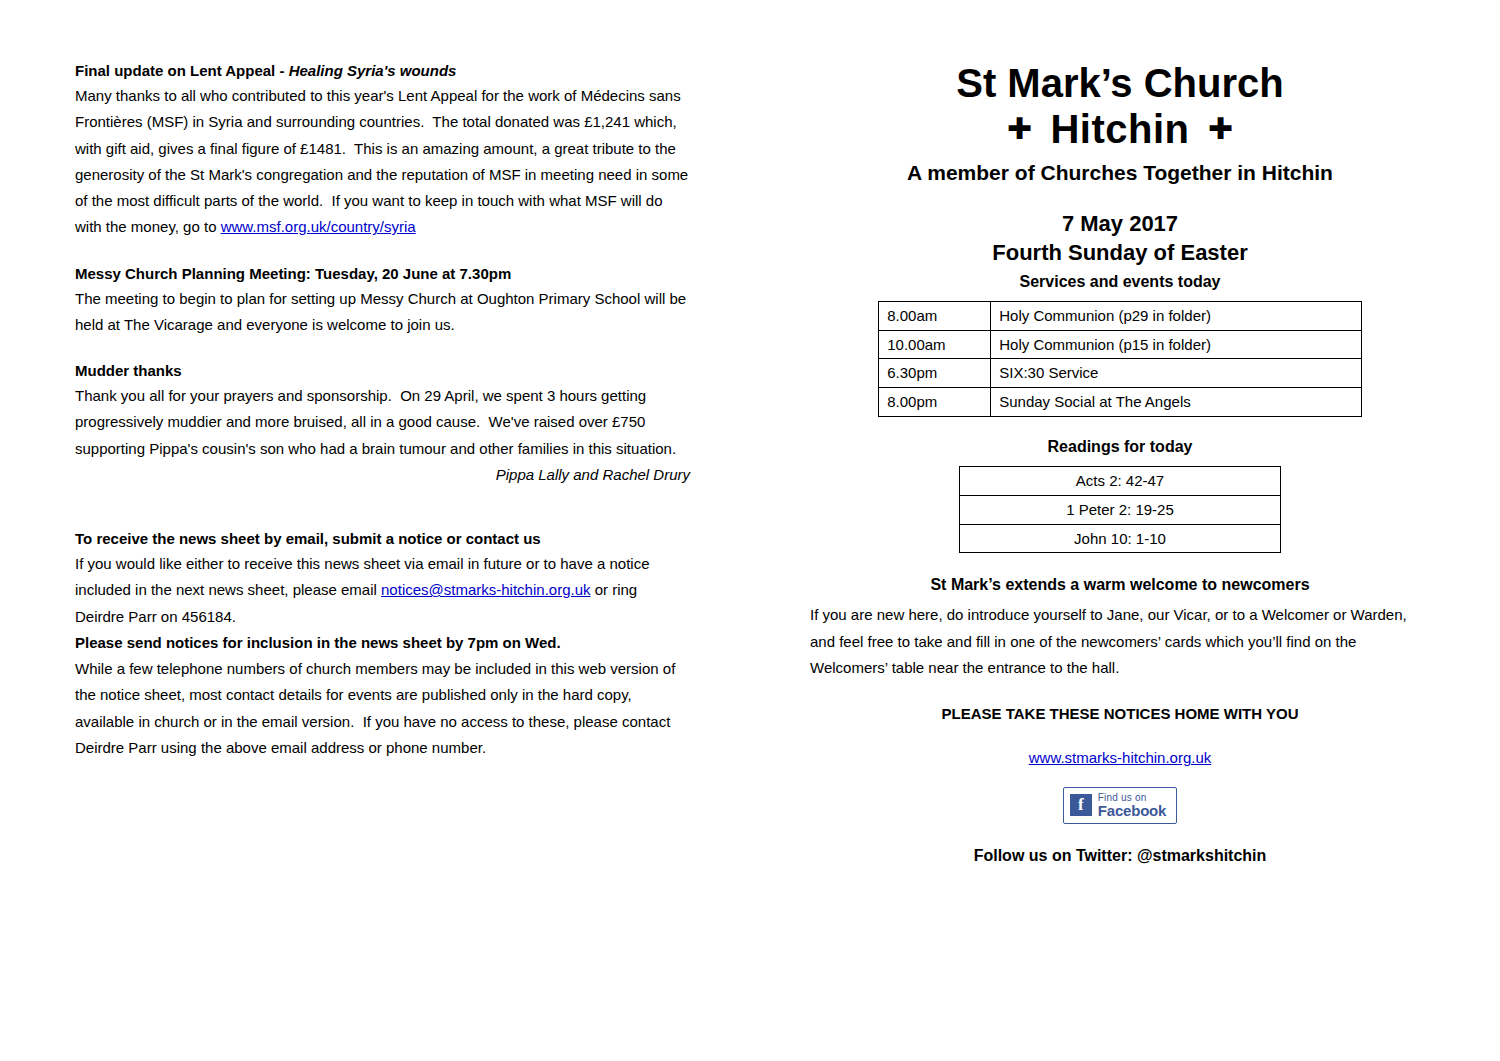Final update on Lent Appeal - Healing Syria's wounds
Many thanks to all who contributed to this year's Lent Appeal for the work of Médecins sans Frontières (MSF) in Syria and surrounding countries. The total donated was £1,241 which, with gift aid, gives a final figure of £1481. This is an amazing amount, a great tribute to the generosity of the St Mark's congregation and the reputation of MSF in meeting need in some of the most difficult parts of the world. If you want to keep in touch with what MSF will do with the money, go to www.msf.org.uk/country/syria
Messy Church Planning Meeting: Tuesday, 20 June at 7.30pm
The meeting to begin to plan for setting up Messy Church at Oughton Primary School will be held at The Vicarage and everyone is welcome to join us.
Mudder thanks
Thank you all for your prayers and sponsorship. On 29 April, we spent 3 hours getting progressively muddier and more bruised, all in a good cause. We've raised over £750 supporting Pippa's cousin's son who had a brain tumour and other families in this situation.
Pippa Lally and Rachel Drury
To receive the news sheet by email, submit a notice or contact us
If you would like either to receive this news sheet via email in future or to have a notice included in the next news sheet, please email notices@stmarks-hitchin.org.uk or ring Deirdre Parr on 456184.
Please send notices for inclusion in the news sheet by 7pm on Wed.
While a few telephone numbers of church members may be included in this web version of the notice sheet, most contact details for events are published only in the hard copy, available in church or in the email version. If you have no access to these, please contact Deirdre Parr using the above email address or phone number.
St Mark’s Church
✚Hitchin✚
A member of Churches Together in Hitchin
7 May 2017
Fourth Sunday of Easter
Services and events today
| 8.00am | Holy Communion (p29 in folder) |
| 10.00am | Holy Communion (p15 in folder) |
| 6.30pm | SIX:30 Service |
| 8.00pm | Sunday Social at The Angels |
Readings for today
| Acts 2: 42-47 |
| 1 Peter 2: 19-25 |
| John 10: 1-10 |
St Mark’s extends a warm welcome to newcomers
If you are new here, do introduce yourself to Jane, our Vicar, or to a Welcomer or Warden, and feel free to take and fill in one of the newcomers’ cards which you’ll find on the Welcomers’ table near the entrance to the hall.
PLEASE TAKE THESE NOTICES HOME WITH YOU
www.stmarks-hitchin.org.uk
fFind us on Facebook
Follow us on Twitter: @stmarkshitchin